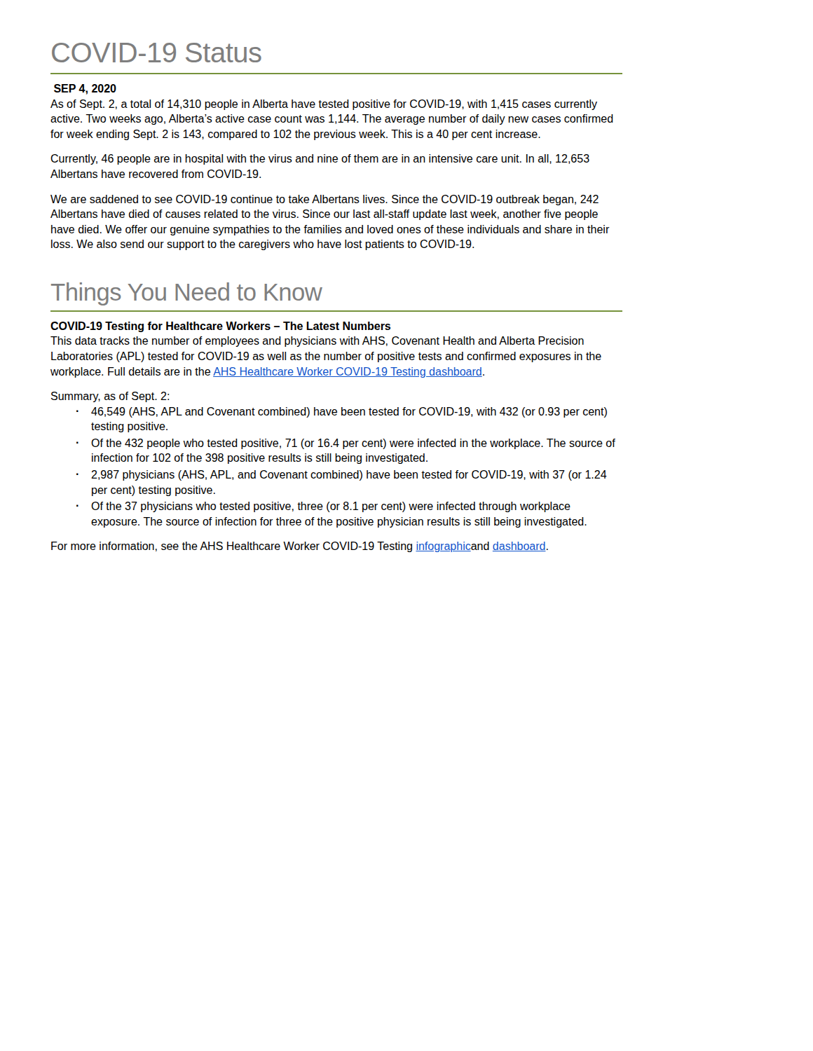COVID-19 Status
SEP 4, 2020
As of Sept. 2, a total of 14,310 people in Alberta have tested positive for COVID-19, with 1,415 cases currently active. Two weeks ago, Alberta’s active case count was 1,144. The average number of daily new cases confirmed for week ending Sept. 2 is 143, compared to 102 the previous week. This is a 40 per cent increase.
Currently, 46 people are in hospital with the virus and nine of them are in an intensive care unit. In all, 12,653 Albertans have recovered from COVID-19.
We are saddened to see COVID-19 continue to take Albertans lives. Since the COVID-19 outbreak began, 242 Albertans have died of causes related to the virus. Since our last all-staff update last week, another five people have died. We offer our genuine sympathies to the families and loved ones of these individuals and share in their loss. We also send our support to the caregivers who have lost patients to COVID-19.
Things You Need to Know
COVID-19 Testing for Healthcare Workers – The Latest Numbers
This data tracks the number of employees and physicians with AHS, Covenant Health and Alberta Precision Laboratories (APL) tested for COVID-19 as well as the number of positive tests and confirmed exposures in the workplace. Full details are in the AHS Healthcare Worker COVID-19 Testing dashboard.
Summary, as of Sept. 2:
46,549 (AHS, APL and Covenant combined) have been tested for COVID-19, with 432 (or 0.93 per cent) testing positive.
Of the 432 people who tested positive, 71 (or 16.4 per cent) were infected in the workplace. The source of infection for 102 of the 398 positive results is still being investigated.
2,987 physicians (AHS, APL, and Covenant combined) have been tested for COVID-19, with 37 (or 1.24 per cent) testing positive.
Of the 37 physicians who tested positive, three (or 8.1 per cent) were infected through workplace exposure. The source of infection for three of the positive physician results is still being investigated.
For more information, see the AHS Healthcare Worker COVID-19 Testing infographicand dashboard.